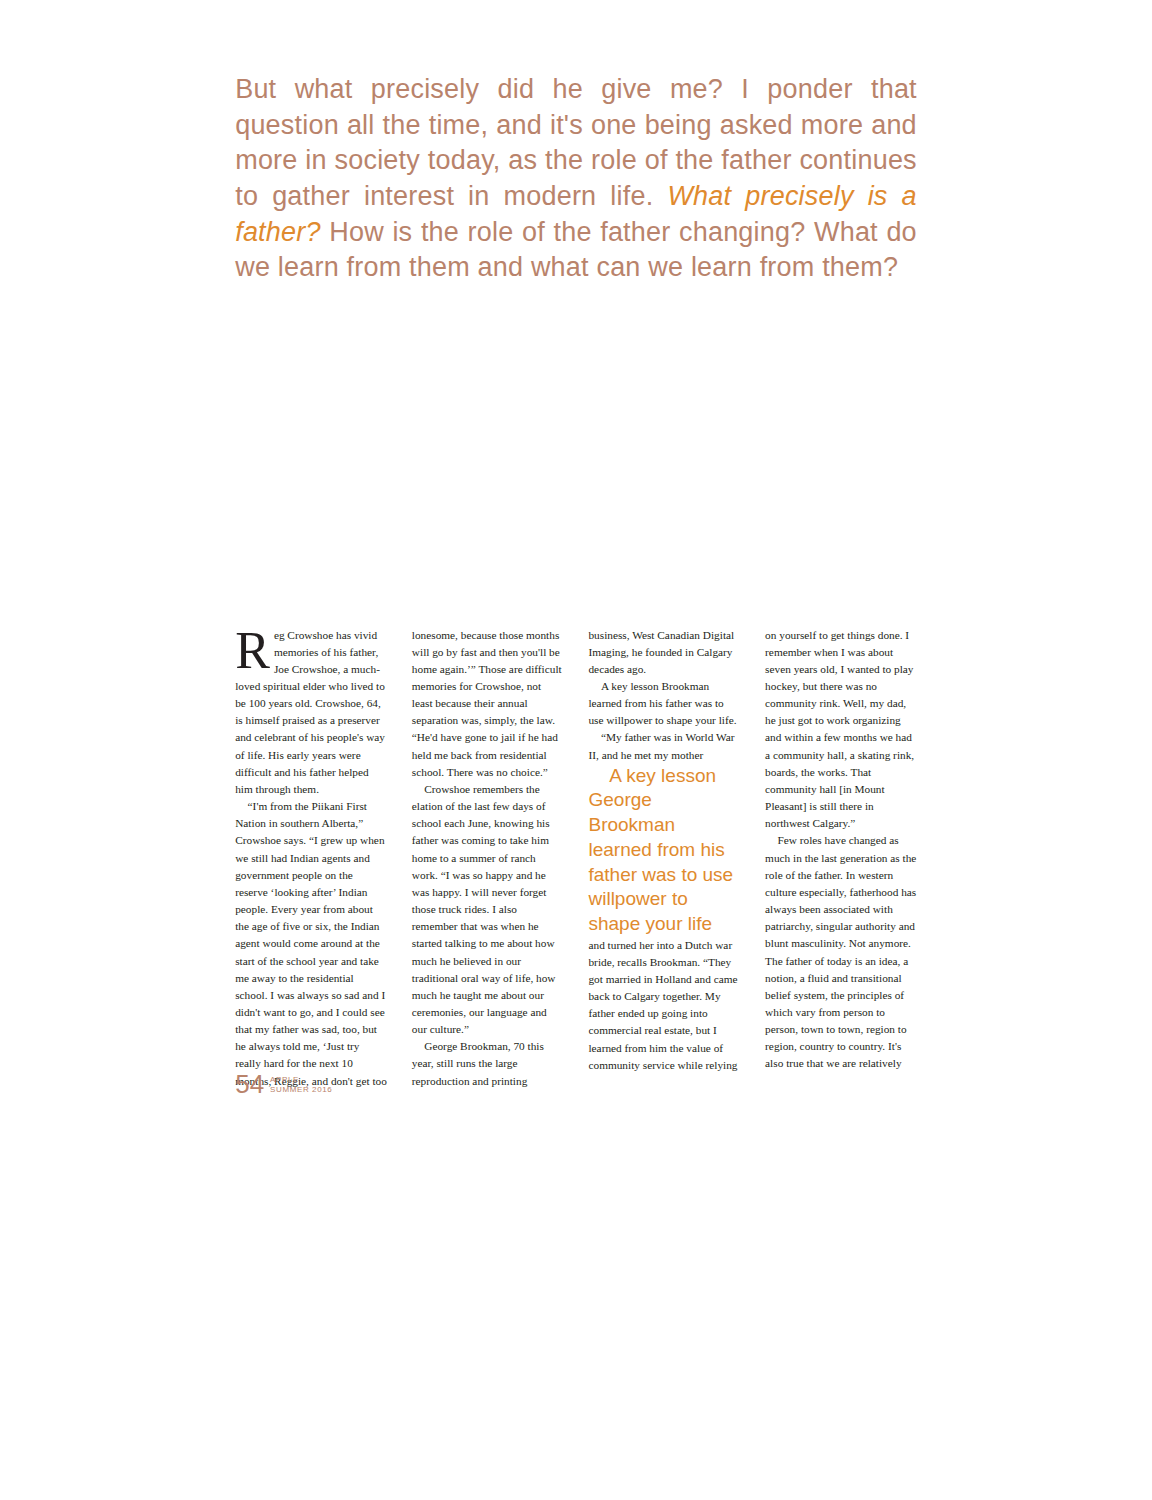But what precisely did he give me? I ponder that question all the time, and it's one being asked more and more in society today, as the role of the father continues to gather interest in modern life. What precisely is a father? How is the role of the father changing? What do we learn from them and what can we learn from them?
Reg Crowshoe has vivid memories of his father, Joe Crowshoe, a much-loved spiritual elder who lived to be 100 years old. Crowshoe, 64, is himself praised as a preserver and celebrant of his people's way of life. His early years were difficult and his father helped him through them.
“I'm from the Piikani First Nation in southern Alberta,” Crowshoe says. “I grew up when we still had Indian agents and government people on the reserve ‘looking after’ Indian people. Every year from about the age of five or six, the Indian agent would come around at the start of the school year and take me away to the residential school. I was always so sad and I didn't want to go, and I could see that my father was sad, too, but he always told me, ‘Just try really hard for the next 10 months, Reggie, and don't get too lonesome, because those months will go by fast and then you'll be home again.’” Those are difficult memories for Crowshoe, not least because their annual separation was, simply, the law. “He'd have gone to jail if he had held me back from residential school. There was no choice.”
Crowshoe remembers the elation of the last few days of school each June, knowing his father was coming to take him home to a summer of ranch work. “I was so happy and he was happy. I will never forget those truck rides. I also remember that was when he started talking to me about how much he believed in our traditional oral way of life, how much he taught me about our ceremonies, our language and our culture.”
George Brookman, 70 this year, still runs the large reproduction and printing business, West Canadian Digital Imaging, he founded in Calgary decades ago.
A key lesson Brookman learned from his father was to use willpower to shape your life.
“My father was in World War II, and he met my mother
A key lesson George Brookman learned from his father was to use willpower to shape your life
and turned her into a Dutch war bride, recalls Brookman. “They got married in Holland and came back to Calgary together. My father ended up going into commercial real estate, but I learned from him the value of community service while relying on yourself to get things done. I remember when I was about seven years old, I wanted to play hockey, but there was no community rink. Well, my dad, he just got to work organizing and within a few months we had a community hall, a skating rink, boards, the works. That community hall [in Mount Pleasant] is still there in northwest Calgary.”
Few roles have changed as much in the last generation as the role of the father. In western culture especially, fatherhood has always been associated with patriarchy, singular authority and blunt masculinity. Not anymore. The father of today is an idea, a notion, a fluid and transitional belief system, the principles of which vary from person to person, town to town, region to region, country to country. It's also true that we are relatively
54 APPLE
SUMMER 2016